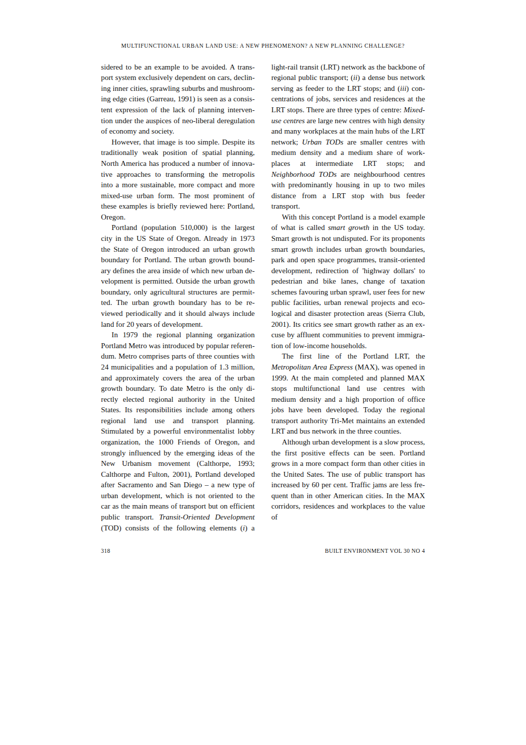Multifunctional Urban Land Use: A New Phenomenon? A New Planning Challenge?
sidered to be an example to be avoided. A transport system exclusively dependent on cars, declining inner cities, sprawling suburbs and mushrooming edge cities (Garreau, 1991) is seen as a consistent expression of the lack of planning intervention under the auspices of neo-liberal deregulation of economy and society.
However, that image is too simple. Despite its traditionally weak position of spatial planning, North America has produced a number of innovative approaches to transforming the metropolis into a more sustainable, more compact and more mixed-use urban form. The most prominent of these examples is briefly reviewed here: Portland, Oregon.
Portland (population 510,000) is the largest city in the US State of Oregon. Already in 1973 the State of Oregon introduced an urban growth boundary for Portland. The urban growth boundary defines the area inside of which new urban development is permitted. Outside the urban growth boundary, only agricultural structures are permitted. The urban growth boundary has to be reviewed periodically and it should always include land for 20 years of development.
In 1979 the regional planning organization Portland Metro was introduced by popular referendum. Metro comprises parts of three counties with 24 municipalities and a population of 1.3 million, and approximately covers the area of the urban growth boundary. To date Metro is the only directly elected regional authority in the United States. Its responsibilities include among others regional land use and transport planning. Stimulated by a powerful environmentalist lobby organization, the 1000 Friends of Oregon, and strongly influenced by the emerging ideas of the New Urbanism movement (Calthorpe, 1993; Calthorpe and Fulton, 2001), Portland developed after Sacramento and San Diego – a new type of urban development, which is not oriented to the car as the main means of transport but on efficient public transport. Transit-Oriented Development (TOD) consists of the following elements (i) a light-rail transit (LRT) network as the backbone of regional public transport; (ii) a dense bus network serving as feeder to the LRT stops; and (iii) concentrations of jobs, services and residences at the LRT stops. There are three types of centre: Mixed-use centres are large new centres with high density and many workplaces at the main hubs of the LRT network; Urban TODs are smaller centres with medium density and a medium share of workplaces at intermediate LRT stops; and Neighborhood TODs are neighbourhood centres with predominantly housing in up to two miles distance from a LRT stop with bus feeder transport.
With this concept Portland is a model example of what is called smart growth in the US today. Smart growth is not undisputed. For its proponents smart growth includes urban growth boundaries, park and open space programmes, transit-oriented development, redirection of 'highway dollars' to pedestrian and bike lanes, change of taxation schemes favouring urban sprawl, user fees for new public facilities, urban renewal projects and ecological and disaster protection areas (Sierra Club, 2001). Its critics see smart growth rather as an excuse by affluent communities to prevent immigration of low-income households.
The first line of the Portland LRT, the Metropolitan Area Express (MAX), was opened in 1999. At the main completed and planned MAX stops multifunctional land use centres with medium density and a high proportion of office jobs have been developed. Today the regional transport authority Tri-Met maintains an extended LRT and bus network in the three counties.
Although urban development is a slow process, the first positive effects can be seen. Portland grows in a more compact form than other cities in the United Sates. The use of public transport has increased by 60 per cent. Traffic jams are less frequent than in other American cities. In the MAX corridors, residences and workplaces to the value of
318 Built Environment Vol 30 No 4